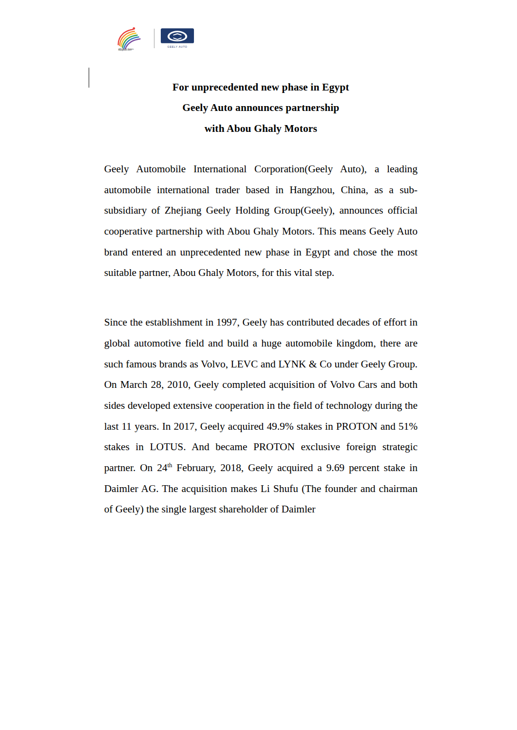19th Asian Games Hangzhou 2022
GEELY AUTO
For unprecedented new phase in Egypt Geely Auto announces partnership with Abou Ghaly Motors
Geely Automobile International Corporation(Geely Auto), a leading automobile international trader based in Hangzhou, China, as a sub-subsidiary of Zhejiang Geely Holding Group(Geely), announces official cooperative partnership with Abou Ghaly Motors. This means Geely Auto brand entered an unprecedented new phase in Egypt and chose the most suitable partner, Abou Ghaly Motors, for this vital step.
Since the establishment in 1997, Geely has contributed decades of effort in global automotive field and build a huge automobile kingdom, there are such famous brands as Volvo, LEVC and LYNK & Co under Geely Group. On March 28, 2010, Geely completed acquisition of Volvo Cars and both sides developed extensive cooperation in the field of technology during the last 11 years. In 2017, Geely acquired 49.9% stakes in PROTON and 51% stakes in LOTUS. And became PROTON exclusive foreign strategic partner. On 24th February, 2018, Geely acquired a 9.69 percent stake in Daimler AG. The acquisition makes Li Shufu (The founder and chairman of Geely) the single largest shareholder of Daimler